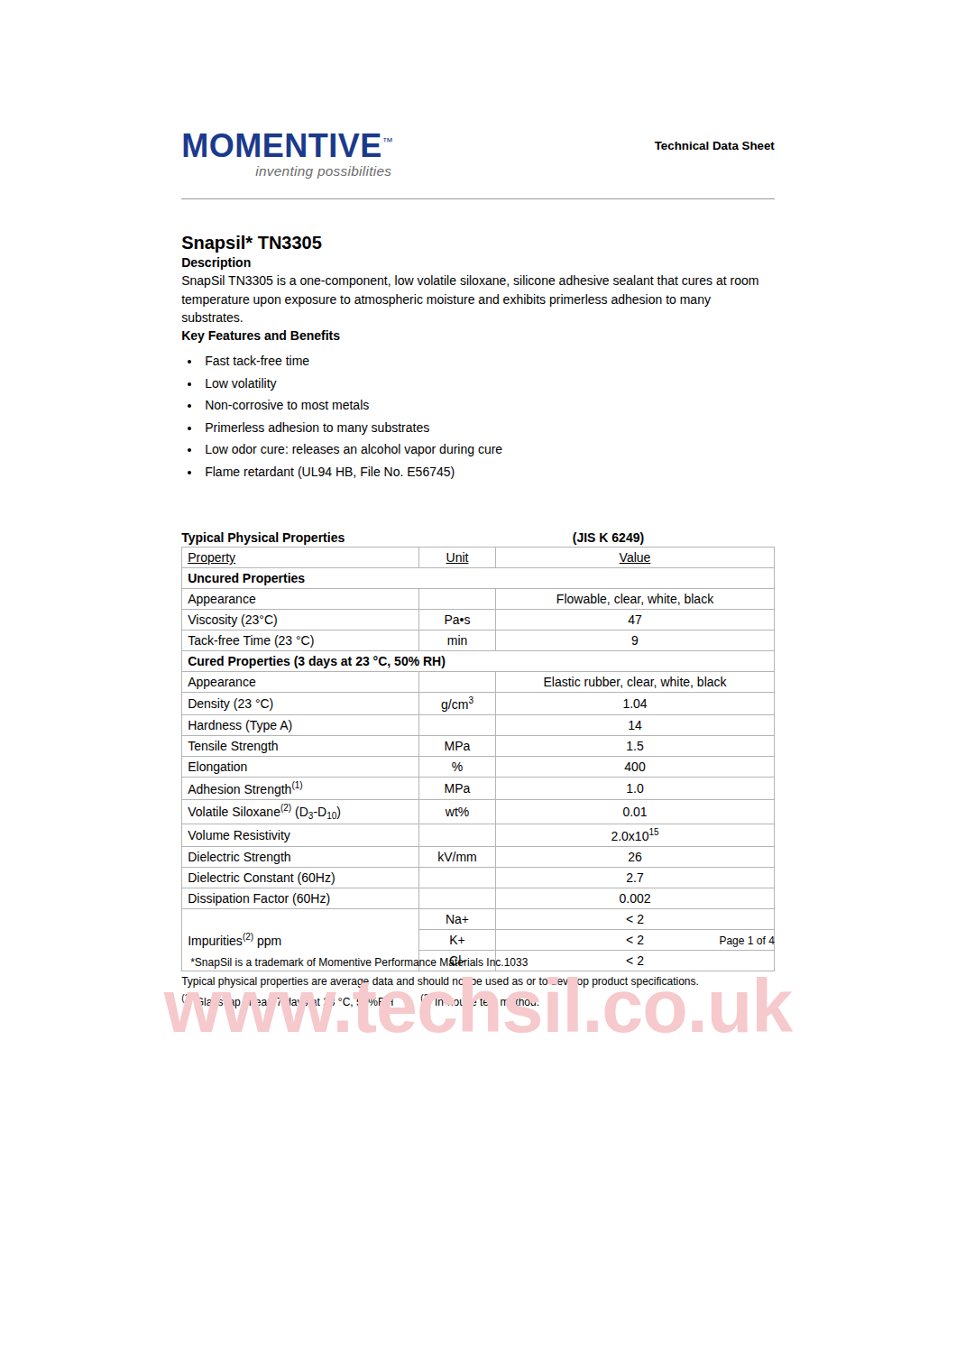MOMENTIVE™
inventing possibilities
Technical Data Sheet
Snapsil* TN3305
Description
SnapSil TN3305 is a one-component, low volatile siloxane, silicone adhesive sealant that cures at room temperature upon exposure to atmospheric moisture and exhibits primerless adhesion to many substrates.
Key Features and Benefits
Fast tack-free time
Low volatility
Non-corrosive to most metals
Primerless adhesion to many substrates
Low odor cure: releases an alcohol vapor during cure
Flame retardant (UL94 HB, File No. E56745)
Typical Physical Properties (JIS K 6249)
| Property | Unit | Value |
| --- | --- | --- |
| Uncured Properties |
| Appearance | | Flowable, clear, white, black |
| Viscosity (23°C) | Pa•s | 47 |
| Tack-free Time (23 °C) | min | 9 |
| Cured Properties (3 days at 23 °C, 50% RH) |
| Appearance | | Elastic rubber, clear, white, black |
| Density (23 °C) | g/cm 3 | 1.04 |
| Hardness (Type A) | | 14 |
| Tensile Strength | MPa | 1.5 |
| Elongation | % | 400 |
| Adhesion Strength (1) | MPa | 1.0 |
| Volatile Siloxane (2) (D 3 -D 10 ) | wt% | 0.01 |
| Volume Resistivity | | 2.0x10 15 |
| Dielectric Strength | kV/mm | 26 |
| Dielectric Constant (60Hz) | | 2.7 |
| Dissipation Factor (60Hz) | | 0.002 |
| Impurities (2) ppm | Na+ | < 2 |
| K+ | < 2 |
| Cl- | < 2 |
Typical physical properties are average data and should not be used as or to develop product specifications.
(1) Glass lap shear, 7 days at 23 °C, 50%RH(2) In-house test method.
Page 1 of 4
*SnapSil is a trademark of Momentive Performance Materials Inc.1033
www.techsil.co.uk